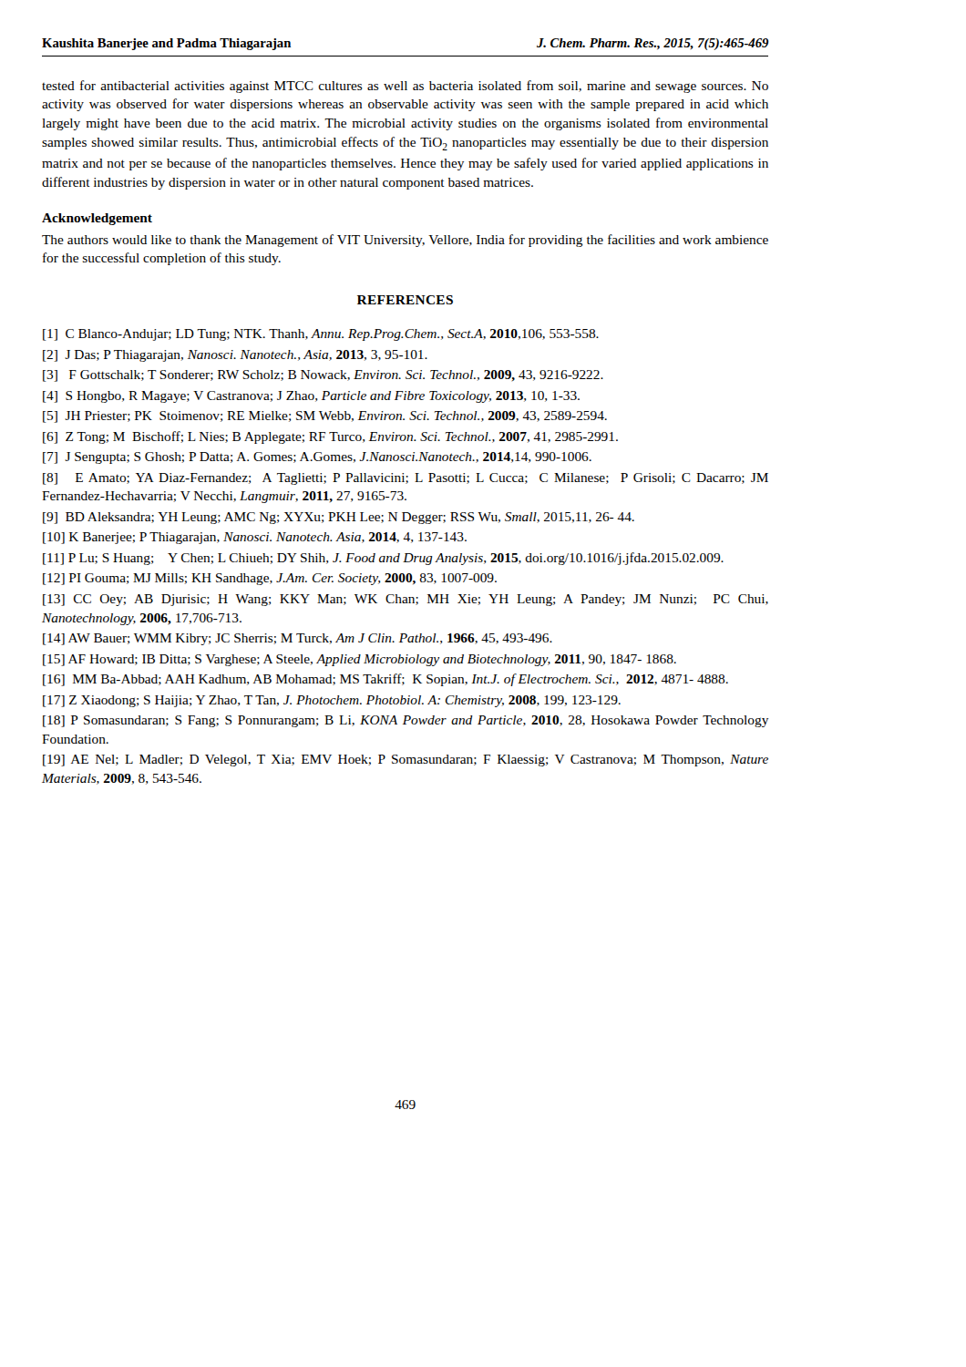Kaushita Banerjee and Padma Thiagarajan J. Chem. Pharm. Res., 2015, 7(5):465-469
tested for antibacterial activities against MTCC cultures as well as bacteria isolated from soil, marine and sewage sources. No activity was observed for water dispersions whereas an observable activity was seen with the sample prepared in acid which largely might have been due to the acid matrix. The microbial activity studies on the organisms isolated from environmental samples showed similar results. Thus, antimicrobial effects of the TiO2 nanoparticles may essentially be due to their dispersion matrix and not per se because of the nanoparticles themselves. Hence they may be safely used for varied applied applications in different industries by dispersion in water or in other natural component based matrices.
Acknowledgement
The authors would like to thank the Management of VIT University, Vellore, India for providing the facilities and work ambience for the successful completion of this study.
REFERENCES
[1] C Blanco-Andujar; LD Tung; NTK. Thanh, Annu. Rep.Prog.Chem., Sect.A, 2010,106, 553-558.
[2] J Das; P Thiagarajan, Nanosci. Nanotech., Asia, 2013, 3, 95-101.
[3] F Gottschalk; T Sonderer; RW Scholz; B Nowack, Environ. Sci. Technol., 2009, 43, 9216-9222.
[4] S Hongbo, R Magaye; V Castranova; J Zhao, Particle and Fibre Toxicology, 2013, 10, 1-33.
[5] JH Priester; PK Stoimenov; RE Mielke; SM Webb, Environ. Sci. Technol., 2009, 43, 2589-2594.
[6] Z Tong; M Bischoff; L Nies; B Applegate; RF Turco, Environ. Sci. Technol., 2007, 41, 2985-2991.
[7] J Sengupta; S Ghosh; P Datta; A. Gomes; A.Gomes, J.Nanosci.Nanotech., 2014,14, 990-1006.
[8] E Amato; YA Diaz-Fernandez; A Taglietti; P Pallavicini; L Pasotti; L Cucca; C Milanese; P Grisoli; C Dacarro; JM Fernandez-Hechavarria; V Necchi, Langmuir, 2011, 27, 9165-73.
[9] BD Aleksandra; YH Leung; AMC Ng; XYXu; PKH Lee; N Degger; RSS Wu, Small, 2015,11, 26- 44.
[10] K Banerjee; P Thiagarajan, Nanosci. Nanotech. Asia, 2014, 4, 137-143.
[11] P Lu; S Huang; Y Chen; L Chiueh; DY Shih, J. Food and Drug Analysis, 2015, doi.org/10.1016/j.jfda.2015.02.009.
[12] PI Gouma; MJ Mills; KH Sandhage, J.Am. Cer. Society, 2000, 83, 1007-009.
[13] CC Oey; AB Djurisic; H Wang; KKY Man; WK Chan; MH Xie; YH Leung; A Pandey; JM Nunzi; PC Chui, Nanotechnology, 2006, 17,706-713.
[14] AW Bauer; WMM Kibry; JC Sherris; M Turck, Am J Clin. Pathol., 1966, 45, 493-496.
[15] AF Howard; IB Ditta; S Varghese; A Steele, Applied Microbiology and Biotechnology, 2011, 90, 1847- 1868.
[16] MM Ba-Abbad; AAH Kadhum, AB Mohamad; MS Takriff; K Sopian, Int.J. of Electrochem. Sci., 2012, 4871- 4888.
[17] Z Xiaodong; S Haijia; Y Zhao, T Tan, J. Photochem. Photobiol. A: Chemistry, 2008, 199, 123-129.
[18] P Somasundaran; S Fang; S Ponnurangam; B Li, KONA Powder and Particle, 2010, 28, Hosokawa Powder Technology Foundation.
[19] AE Nel; L Madler; D Velegol, T Xia; EMV Hoek; P Somasundaran; F Klaessig; V Castranova; M Thompson, Nature Materials, 2009, 8, 543-546.
469